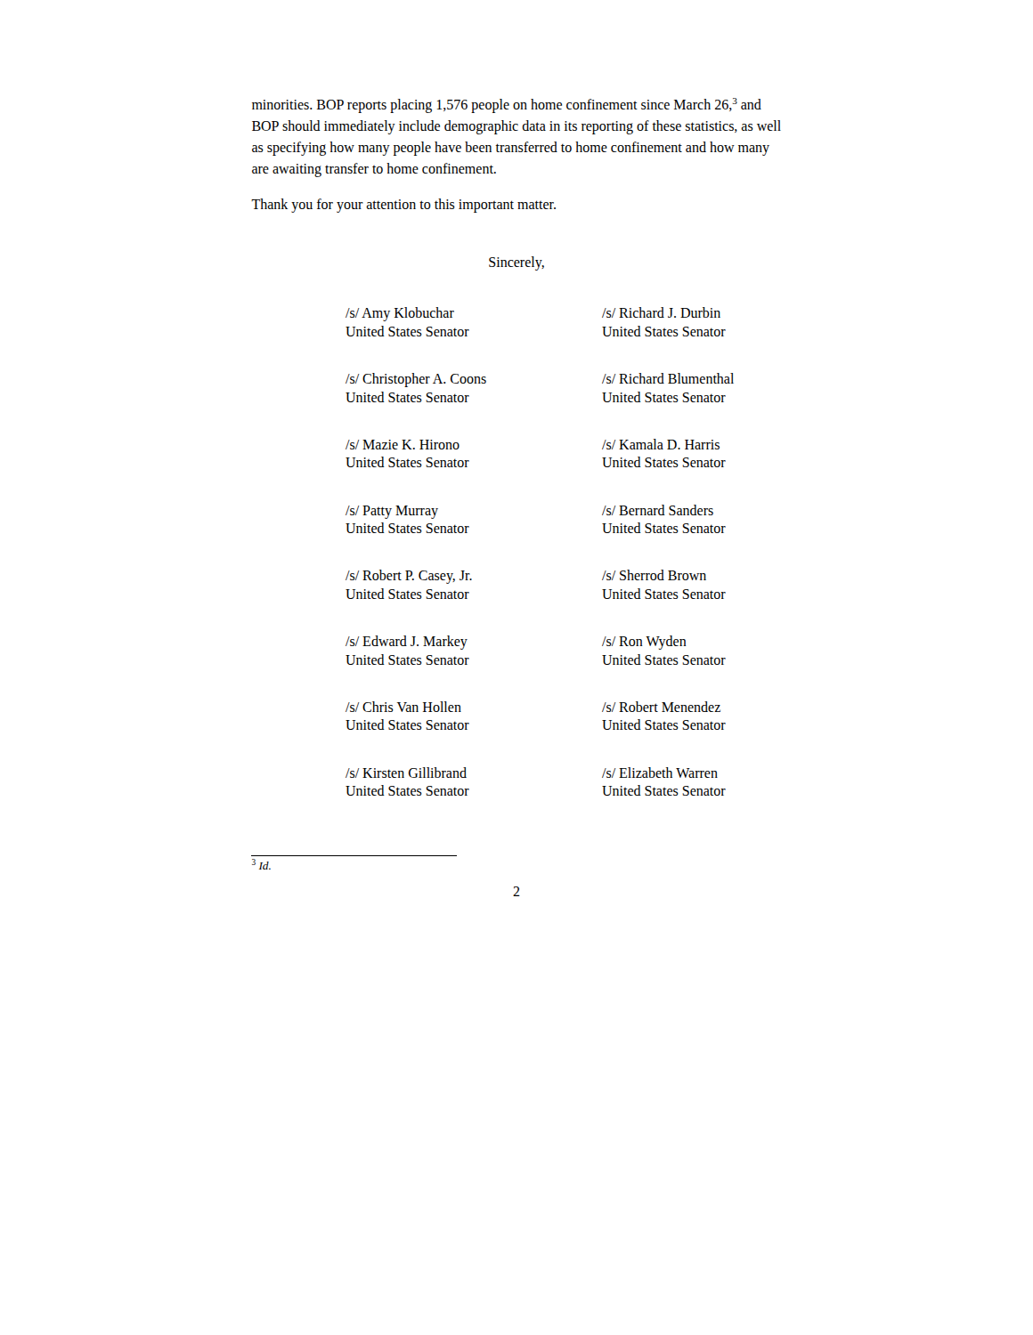minorities. BOP reports placing 1,576 people on home confinement since March 26,3 and BOP should immediately include demographic data in its reporting of these statistics, as well as specifying how many people have been transferred to home confinement and how many are awaiting transfer to home confinement.
Thank you for your attention to this important matter.
Sincerely,
| /s/ Amy Klobuchar United States Senator | /s/ Richard J. Durbin United States Senator |
| /s/ Christopher A. Coons United States Senator | /s/ Richard Blumenthal United States Senator |
| /s/ Mazie K. Hirono United States Senator | /s/ Kamala D. Harris United States Senator |
| /s/ Patty Murray United States Senator | /s/ Bernard Sanders United States Senator |
| /s/ Robert P. Casey, Jr. United States Senator | /s/ Sherrod Brown United States Senator |
| /s/ Edward J. Markey United States Senator | /s/ Ron Wyden United States Senator |
| /s/ Chris Van Hollen United States Senator | /s/ Robert Menendez United States Senator |
| /s/ Kirsten Gillibrand United States Senator | /s/ Elizabeth Warren United States Senator |
3 Id.
2